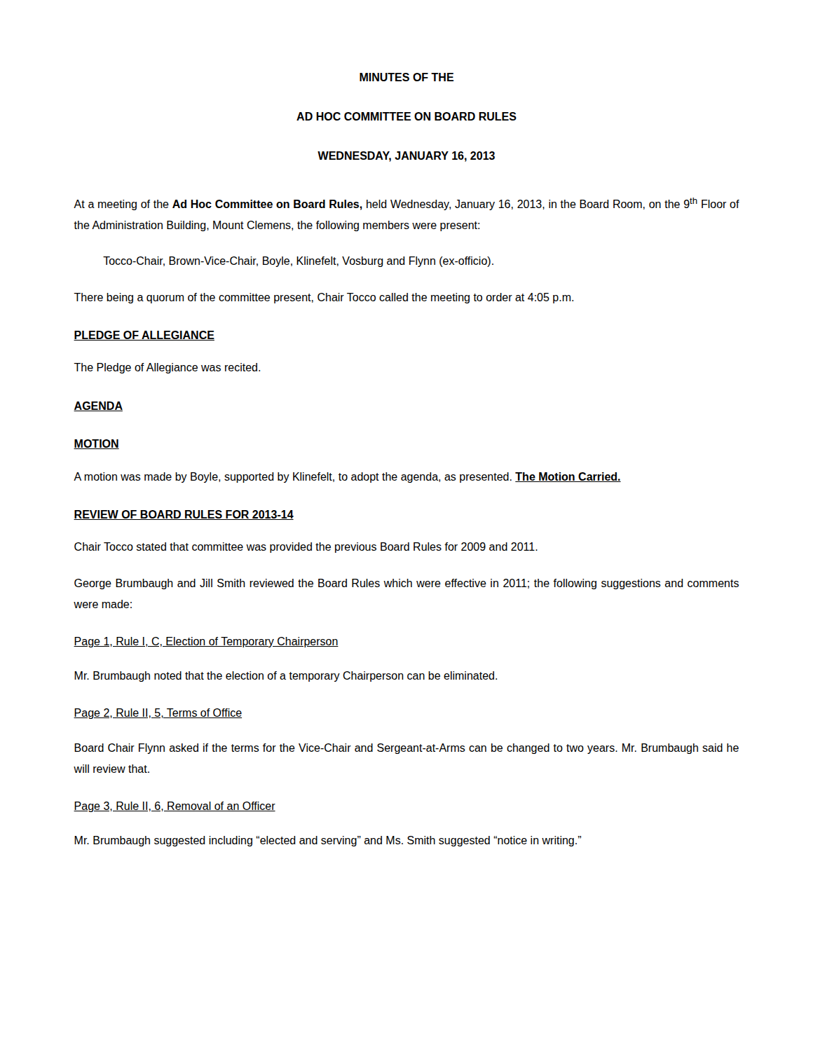MINUTES OF THE
AD HOC COMMITTEE ON BOARD RULES
WEDNESDAY, JANUARY 16, 2013
At a meeting of the Ad Hoc Committee on Board Rules, held Wednesday, January 16, 2013, in the Board Room, on the 9th Floor of the Administration Building, Mount Clemens, the following members were present:
Tocco-Chair, Brown-Vice-Chair, Boyle, Klinefelt, Vosburg and Flynn (ex-officio).
There being a quorum of the committee present, Chair Tocco called the meeting to order at 4:05 p.m.
PLEDGE OF ALLEGIANCE
The Pledge of Allegiance was recited.
AGENDA
MOTION
A motion was made by Boyle, supported by Klinefelt, to adopt the agenda, as presented. The Motion Carried.
REVIEW OF BOARD RULES FOR 2013-14
Chair Tocco stated that committee was provided the previous Board Rules for 2009 and 2011.
George Brumbaugh and Jill Smith reviewed the Board Rules which were effective in 2011; the following suggestions and comments were made:
Page 1, Rule I, C, Election of Temporary Chairperson
Mr. Brumbaugh noted that the election of a temporary Chairperson can be eliminated.
Page 2, Rule II, 5, Terms of Office
Board Chair Flynn asked if the terms for the Vice-Chair and Sergeant-at-Arms can be changed to two years. Mr. Brumbaugh said he will review that.
Page 3, Rule II, 6, Removal of an Officer
Mr. Brumbaugh suggested including “elected and serving” and Ms. Smith suggested “notice in writing.”